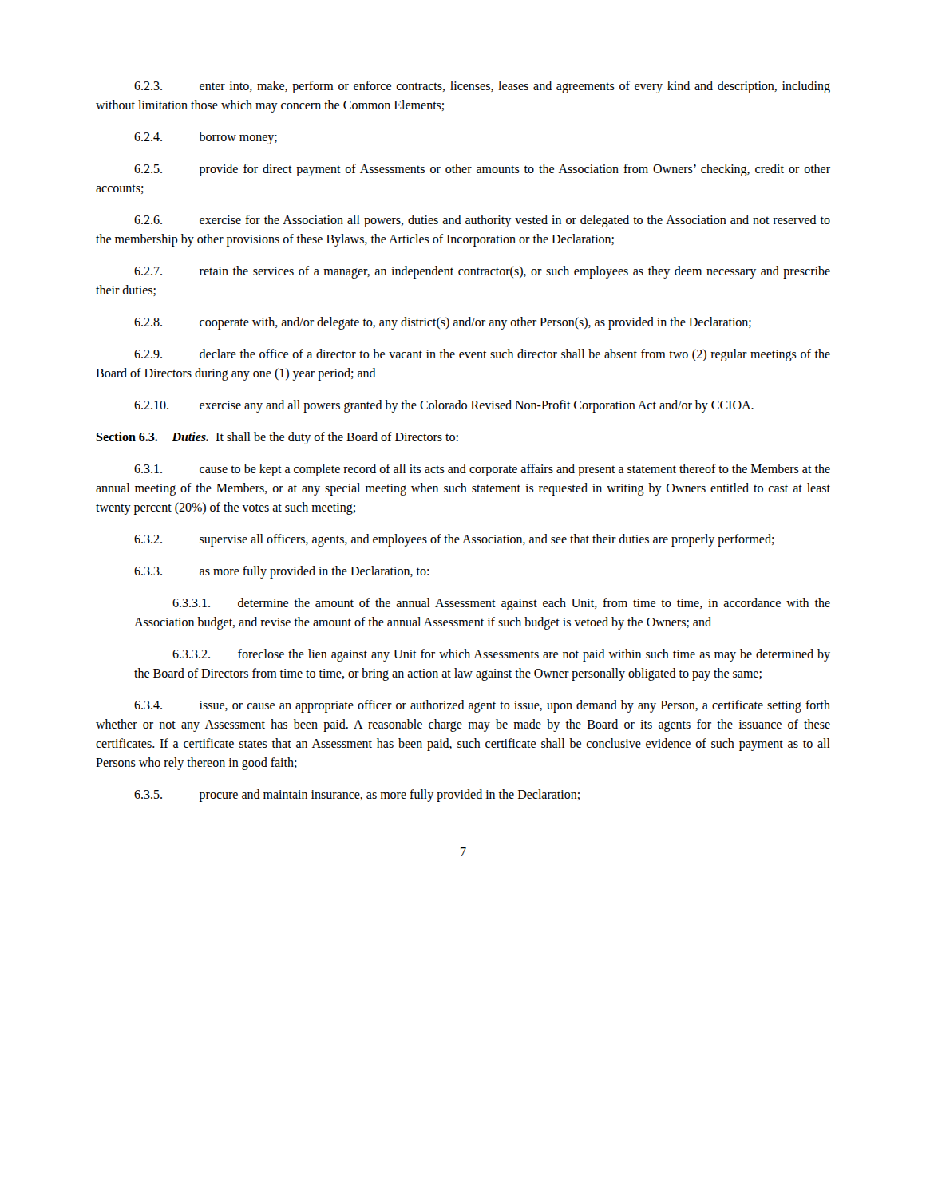6.2.3. enter into, make, perform or enforce contracts, licenses, leases and agreements of every kind and description, including without limitation those which may concern the Common Elements;
6.2.4. borrow money;
6.2.5. provide for direct payment of Assessments or other amounts to the Association from Owners’ checking, credit or other accounts;
6.2.6. exercise for the Association all powers, duties and authority vested in or delegated to the Association and not reserved to the membership by other provisions of these Bylaws, the Articles of Incorporation or the Declaration;
6.2.7. retain the services of a manager, an independent contractor(s), or such employees as they deem necessary and prescribe their duties;
6.2.8. cooperate with, and/or delegate to, any district(s) and/or any other Person(s), as provided in the Declaration;
6.2.9. declare the office of a director to be vacant in the event such director shall be absent from two (2) regular meetings of the Board of Directors during any one (1) year period; and
6.2.10. exercise any and all powers granted by the Colorado Revised Non-Profit Corporation Act and/or by CCIOA.
Section 6.3. Duties. It shall be the duty of the Board of Directors to:
6.3.1. cause to be kept a complete record of all its acts and corporate affairs and present a statement thereof to the Members at the annual meeting of the Members, or at any special meeting when such statement is requested in writing by Owners entitled to cast at least twenty percent (20%) of the votes at such meeting;
6.3.2. supervise all officers, agents, and employees of the Association, and see that their duties are properly performed;
6.3.3. as more fully provided in the Declaration, to:
6.3.3.1. determine the amount of the annual Assessment against each Unit, from time to time, in accordance with the Association budget, and revise the amount of the annual Assessment if such budget is vetoed by the Owners; and
6.3.3.2. foreclose the lien against any Unit for which Assessments are not paid within such time as may be determined by the Board of Directors from time to time, or bring an action at law against the Owner personally obligated to pay the same;
6.3.4. issue, or cause an appropriate officer or authorized agent to issue, upon demand by any Person, a certificate setting forth whether or not any Assessment has been paid. A reasonable charge may be made by the Board or its agents for the issuance of these certificates. If a certificate states that an Assessment has been paid, such certificate shall be conclusive evidence of such payment as to all Persons who rely thereon in good faith;
6.3.5. procure and maintain insurance, as more fully provided in the Declaration;
7